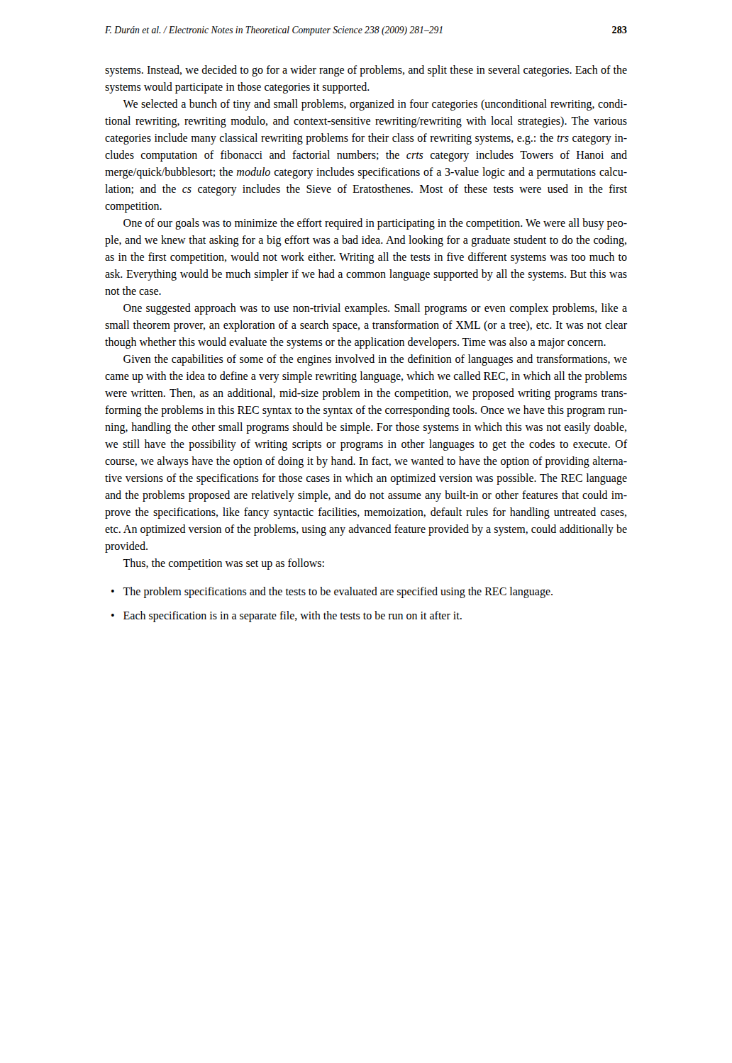F. Durán et al. / Electronic Notes in Theoretical Computer Science 238 (2009) 281–291 283
systems. Instead, we decided to go for a wider range of problems, and split these in several categories. Each of the systems would participate in those categories it supported.
We selected a bunch of tiny and small problems, organized in four categories (unconditional rewriting, conditional rewriting, rewriting modulo, and context-sensitive rewriting/rewriting with local strategies). The various categories include many classical rewriting problems for their class of rewriting systems, e.g.: the trs category includes computation of fibonacci and factorial numbers; the crts category includes Towers of Hanoi and merge/quick/bubblesort; the modulo category includes specifications of a 3-value logic and a permutations calculation; and the cs category includes the Sieve of Eratosthenes. Most of these tests were used in the first competition.
One of our goals was to minimize the effort required in participating in the competition. We were all busy people, and we knew that asking for a big effort was a bad idea. And looking for a graduate student to do the coding, as in the first competition, would not work either. Writing all the tests in five different systems was too much to ask. Everything would be much simpler if we had a common language supported by all the systems. But this was not the case.
One suggested approach was to use non-trivial examples. Small programs or even complex problems, like a small theorem prover, an exploration of a search space, a transformation of XML (or a tree), etc. It was not clear though whether this would evaluate the systems or the application developers. Time was also a major concern.
Given the capabilities of some of the engines involved in the definition of languages and transformations, we came up with the idea to define a very simple rewriting language, which we called REC, in which all the problems were written. Then, as an additional, mid-size problem in the competition, we proposed writing programs transforming the problems in this REC syntax to the syntax of the corresponding tools. Once we have this program running, handling the other small programs should be simple. For those systems in which this was not easily doable, we still have the possibility of writing scripts or programs in other languages to get the codes to execute. Of course, we always have the option of doing it by hand. In fact, we wanted to have the option of providing alternative versions of the specifications for those cases in which an optimized version was possible. The REC language and the problems proposed are relatively simple, and do not assume any built-in or other features that could improve the specifications, like fancy syntactic facilities, memoization, default rules for handling untreated cases, etc. An optimized version of the problems, using any advanced feature provided by a system, could additionally be provided.
Thus, the competition was set up as follows:
The problem specifications and the tests to be evaluated are specified using the REC language.
Each specification is in a separate file, with the tests to be run on it after it.